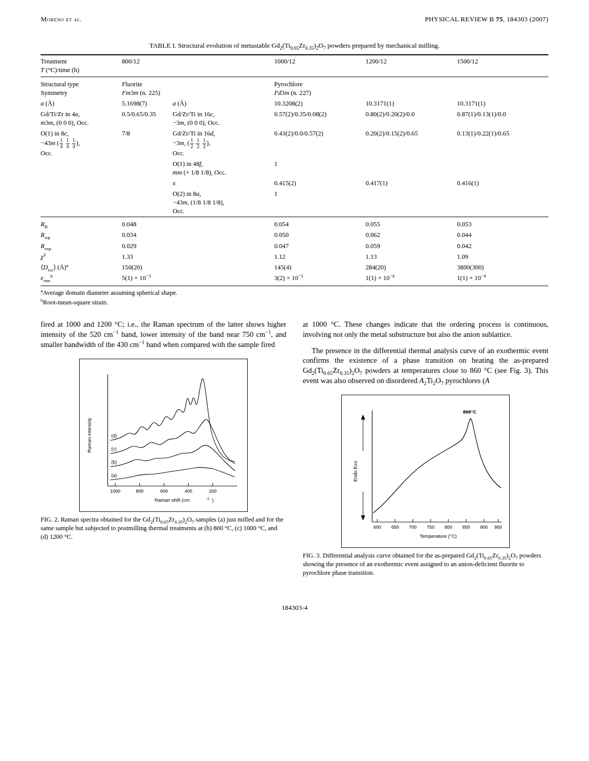Moreno et al.
PHYSICAL REVIEW B 75, 184303 (2007)
TABLE I. Structural evolution of metastable Gd2(Ti0.65Zr0.35)2O7 powders prepared by mechanical milling.
| Treatment T (°C)/time (h) | 800/12 | | 1000/12 | 1200/12 | 1500/12 |
| --- | --- | --- | --- | --- | --- |
| Structural type Symmetry | Fluorite Fm 3 m (n. 225) | | Pyrochlore Fd 3 m (n. 227) | | |
| a (Å) | 5.1698(7) | a (Å) | 10.3208(2) | 10.3171(1) | 10.3171(1) |
| Gd/Ti/Zr in 4 a , m 3 m , (0 0 0), Occ. | 0.5/0.65/0.35 | Gd/Zr/Ti in 16 c , −3 m , (0 0 0), Occ. | 0.57(2)/0.35/0.08(2) | 0.80(2)/0.20(2)/0.0 | 0.87(1)/0.13(1)/0.0 |
| O(1) in 8 c , −43 m ( 1 4 1 4 1 4 ), Occ. | 7/8 | Gd/Zr/Ti in 16 d , −3 m , ( 1 2 1 2 1 2 ), Occ. | 0.43(2)/0.0/0.57(2) | 0.20(2)/0.15(2)/0.65 | 0.13(1)/0.22(1)/0.65 |
| | | O(1) in 48 f , mm (× 1/8 1/8), Occ. | 1 | | |
| | | x | 0.415(2) | 0.417(1) | 0.416(1) |
| | | O(2) in 8 a , −43 m , (1/8 1/8 1/8), Occ. | 1 | | |
| R B | 0.048 | | 0.054 | 0.055 | 0.053 |
| R wp | 0.034 | | 0.050 | 0.062 | 0.044 |
| R exp | 0.029 | | 0.047 | 0.059 | 0.042 |
| χ 2 | 1.33 | | 1.12 | 1.13 | 1.09 |
| ⟨ D iso ⟩ (Å) a | 150(20) | | 145(4) | 284(20) | 3800(300) |
| e rms b | 5(1) × 10 −3 | | 3(2) × 10 −3 | 1(1) × 10 −4 | 1(1) × 10 −4 |
aAverage domain diameter assuming spherical shape.
bRoot-mean-square strain.
fired at 1000 and 1200 °C; i.e., the Raman spectrum of the latter shows higher intensity of the 520 cm−1 band, lower intensity of the band near 750 cm−1, and smaller bandwidth of the 430 cm−1 band when compared with the sample fired
1000 800 600 400 200 Raman shift (cm -1 ) Raman Intensity (a) (b) (c) (d)
FIG. 2. Raman spectra obtained for the Gd2(Ti0.65Zr0.35)2O7 samples (a) just milled and for the same sample but subjected to postmilling thermal treatments at (b) 800 °C, (c) 1000 °C, and (d) 1200 °C.
at 1000 °C. These changes indicate that the ordering process is continuous, involving not only the metal substructure but also the anion sublattice.
The presence in the differential thermal analysis curve of an exothermic event confirms the existence of a phase transition on heating the as-prepared Gd2(Ti0.65Zr0.35)2O7 powders at temperatures close to 860 °C (see Fig. 3). This event was also observed on disordered A2Ti2O7 pyrochlores (A
600 650 700 750 800 850 900 950 Temperature (°C) Endo Exo 866°C
FIG. 3. Differential analysis curve obtained for the as-prepared Gd2(Ti0.65Zr0.35)2O7 powders showing the presence of an exothermic event assigned to an anion-deficient fluorite to pyrochlore phase transition.
184303-4